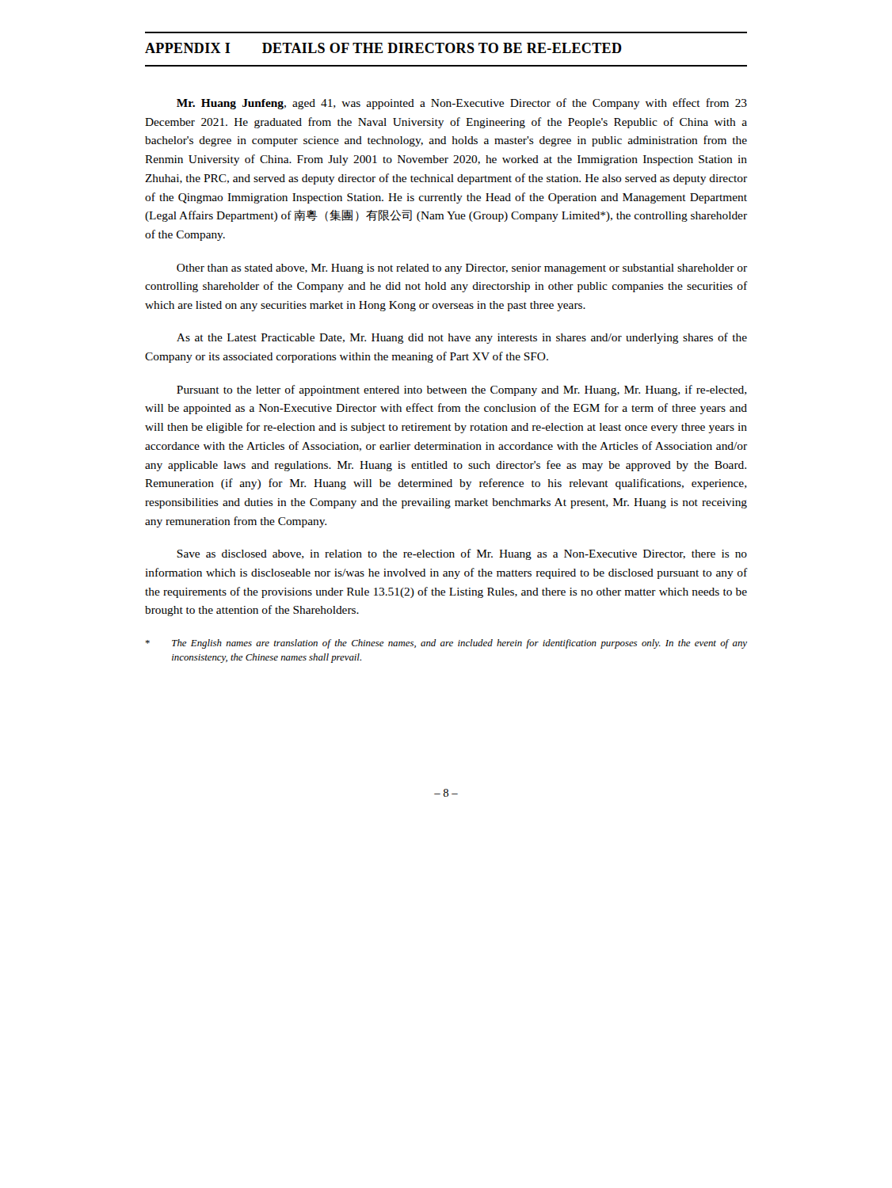APPENDIX I DETAILS OF THE DIRECTORS TO BE RE-ELECTED
Mr. Huang Junfeng, aged 41, was appointed a Non-Executive Director of the Company with effect from 23 December 2021. He graduated from the Naval University of Engineering of the People's Republic of China with a bachelor's degree in computer science and technology, and holds a master's degree in public administration from the Renmin University of China. From July 2001 to November 2020, he worked at the Immigration Inspection Station in Zhuhai, the PRC, and served as deputy director of the technical department of the station. He also served as deputy director of the Qingmao Immigration Inspection Station. He is currently the Head of the Operation and Management Department (Legal Affairs Department) of 南粵（集團）有限公司 (Nam Yue (Group) Company Limited*), the controlling shareholder of the Company.
Other than as stated above, Mr. Huang is not related to any Director, senior management or substantial shareholder or controlling shareholder of the Company and he did not hold any directorship in other public companies the securities of which are listed on any securities market in Hong Kong or overseas in the past three years.
As at the Latest Practicable Date, Mr. Huang did not have any interests in shares and/or underlying shares of the Company or its associated corporations within the meaning of Part XV of the SFO.
Pursuant to the letter of appointment entered into between the Company and Mr. Huang, Mr. Huang, if re-elected, will be appointed as a Non-Executive Director with effect from the conclusion of the EGM for a term of three years and will then be eligible for re-election and is subject to retirement by rotation and re-election at least once every three years in accordance with the Articles of Association, or earlier determination in accordance with the Articles of Association and/or any applicable laws and regulations. Mr. Huang is entitled to such director's fee as may be approved by the Board. Remuneration (if any) for Mr. Huang will be determined by reference to his relevant qualifications, experience, responsibilities and duties in the Company and the prevailing market benchmarks At present, Mr. Huang is not receiving any remuneration from the Company.
Save as disclosed above, in relation to the re-election of Mr. Huang as a Non-Executive Director, there is no information which is discloseable nor is/was he involved in any of the matters required to be disclosed pursuant to any of the requirements of the provisions under Rule 13.51(2) of the Listing Rules, and there is no other matter which needs to be brought to the attention of the Shareholders.
* The English names are translation of the Chinese names, and are included herein for identification purposes only. In the event of any inconsistency, the Chinese names shall prevail.
– 8 –